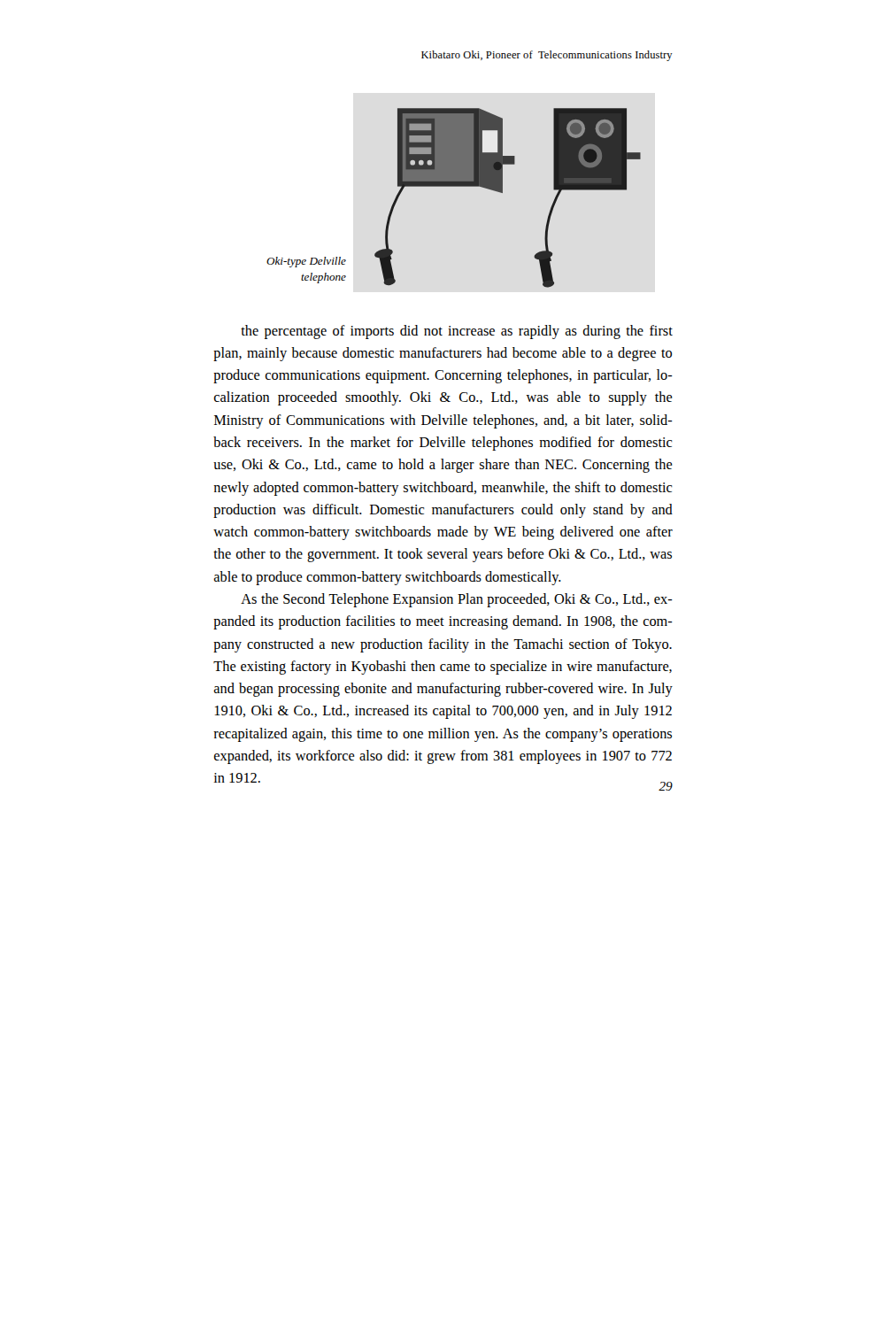Kibataro Oki, Pioneer of Telecommunications Industry
Oki-type Delville
telephone
the percentage of imports did not increase as rapidly as during the first plan, mainly because domestic manufacturers had become able to a degree to produce communications equipment. Concerning telephones, in particular, localization proceeded smoothly. Oki & Co., Ltd., was able to supply the Ministry of Communications with Delville telephones, and, a bit later, solid-back receivers. In the market for Delville telephones modified for domestic use, Oki & Co., Ltd., came to hold a larger share than NEC. Concerning the newly adopted common-battery switchboard, meanwhile, the shift to domestic production was difficult. Domestic manufacturers could only stand by and watch common-battery switchboards made by WE being delivered one after the other to the government. It took several years before Oki & Co., Ltd., was able to produce common-battery switchboards domestically.
As the Second Telephone Expansion Plan proceeded, Oki & Co., Ltd., expanded its production facilities to meet increasing demand. In 1908, the company constructed a new production facility in the Tamachi section of Tokyo. The existing factory in Kyobashi then came to specialize in wire manufacture, and began processing ebonite and manufacturing rubber-covered wire. In July 1910, Oki & Co., Ltd., increased its capital to 700,000 yen, and in July 1912 recapitalized again, this time to one million yen. As the company’s operations expanded, its workforce also did: it grew from 381 employees in 1907 to 772 in 1912.
29